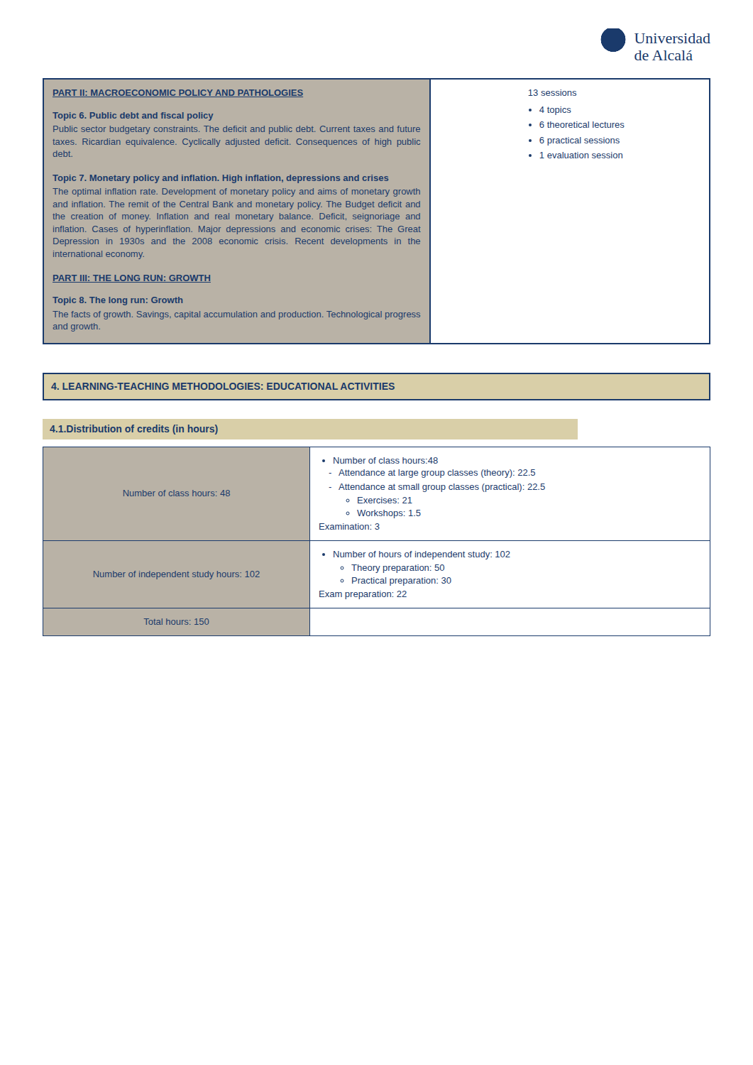Universidad
de Alcalá
| PART II: MACROECONOMIC POLICY AND PATHOLOGIES Topic 6. Public debt and fiscal policy Public sector budgetary constraints. The deficit and public debt. Current taxes and future taxes. Ricardian equivalence. Cyclically adjusted deficit. Consequences of high public debt. Topic 7. Monetary policy and inflation. High inflation, depressions and crises The optimal inflation rate. Development of monetary policy and aims of monetary growth and inflation. The remit of the Central Bank and monetary policy. The Budget deficit and the creation of money. Inflation and real monetary balance. Deficit, seignoriage and inflation. Cases of hyperinflation. Major depressions and economic crises: The Great Depression in 1930s and the 2008 economic crisis. Recent developments in the international economy. PART III: THE LONG RUN: GROWTH Topic 8. The long run: Growth The facts of growth. Savings, capital accumulation and production. Technological progress and growth. | 13 sessions 4 topics 6 theoretical lectures 6 practical sessions 1 evaluation session |
4. LEARNING-TEACHING METHODOLOGIES: EDUCATIONAL ACTIVITIES
4.1.Distribution of credits (in hours)
| Number of class hours: 48 | Number of class hours:48 Attendance at large group classes (theory): 22.5 Attendance at small group classes (practical): 22.5 Exercises: 21 Workshops: 1.5 Examination: 3 |
| Number of independent study hours: 102 | Number of hours of independent study: 102 Theory preparation: 50 Practical preparation: 30 Exam preparation: 22 |
| Total hours: 150 | |